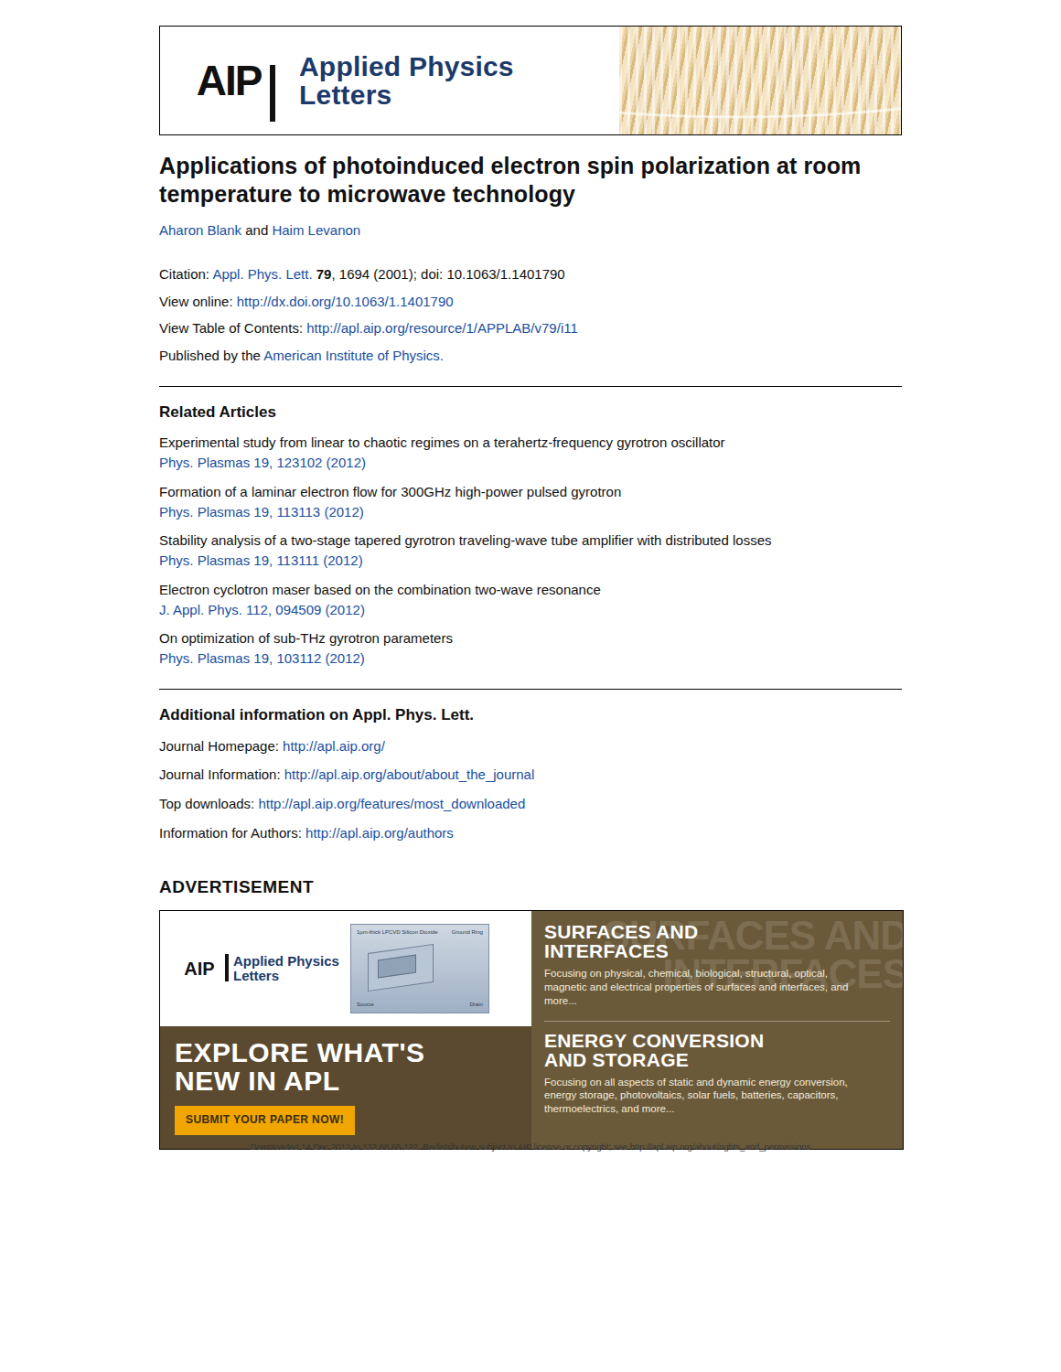AIP
Applied Physics
Letters
Applications of photoinduced electron spin polarization at room
temperature to microwave technology
Aharon Blank and Haim Levanon
Citation: Appl. Phys. Lett. 79, 1694 (2001); doi: 10.1063/1.1401790
View online: http://dx.doi.org/10.1063/1.1401790
View Table of Contents: http://apl.aip.org/resource/1/APPLAB/v79/i11
Published by the American Institute of Physics.
Related Articles
Experimental study from linear to chaotic regimes on a terahertz-frequency gyrotron oscillator Phys. Plasmas 19, 123102 (2012)
Formation of a laminar electron flow for 300GHz high-power pulsed gyrotron Phys. Plasmas 19, 113113 (2012)
Stability analysis of a two-stage tapered gyrotron traveling-wave tube amplifier with distributed losses Phys. Plasmas 19, 113111 (2012)
Electron cyclotron maser based on the combination two-wave resonance J. Appl. Phys. 112, 094509 (2012)
On optimization of sub-THz gyrotron parameters Phys. Plasmas 19, 103112 (2012)
Additional information on Appl. Phys. Lett.
Journal Homepage: http://apl.aip.org/
Journal Information: http://apl.aip.org/about/about_the_journal
Top downloads: http://apl.aip.org/features/most_downloaded
Information for Authors: http://apl.aip.org/authors
ADVERTISEMENT
AIP
Applied Physics
Letters
1µm-thick LPCVD Silicon Dioxide Ground Ring Source Drain
EXPLORE WHAT'S
NEW IN APL
SUBMIT YOUR PAPER NOW!
SURFACES AND
INTERFACES
SURFACES AND
INTERFACES
Focusing on physical, chemical, biological, structural, optical, magnetic and electrical properties of surfaces and interfaces, and more...
ENERGY CONVERSION
AND STORAGE
Focusing on all aspects of static and dynamic energy conversion, energy storage, photovoltaics, solar fuels, batteries, capacitors, thermoelectrics, and more...
Downloaded 14 Dec 2012 to 132.68.65.122. Redistribution subject to AIP license or copyright; see http://apl.aip.org/about/rights_and_permissions